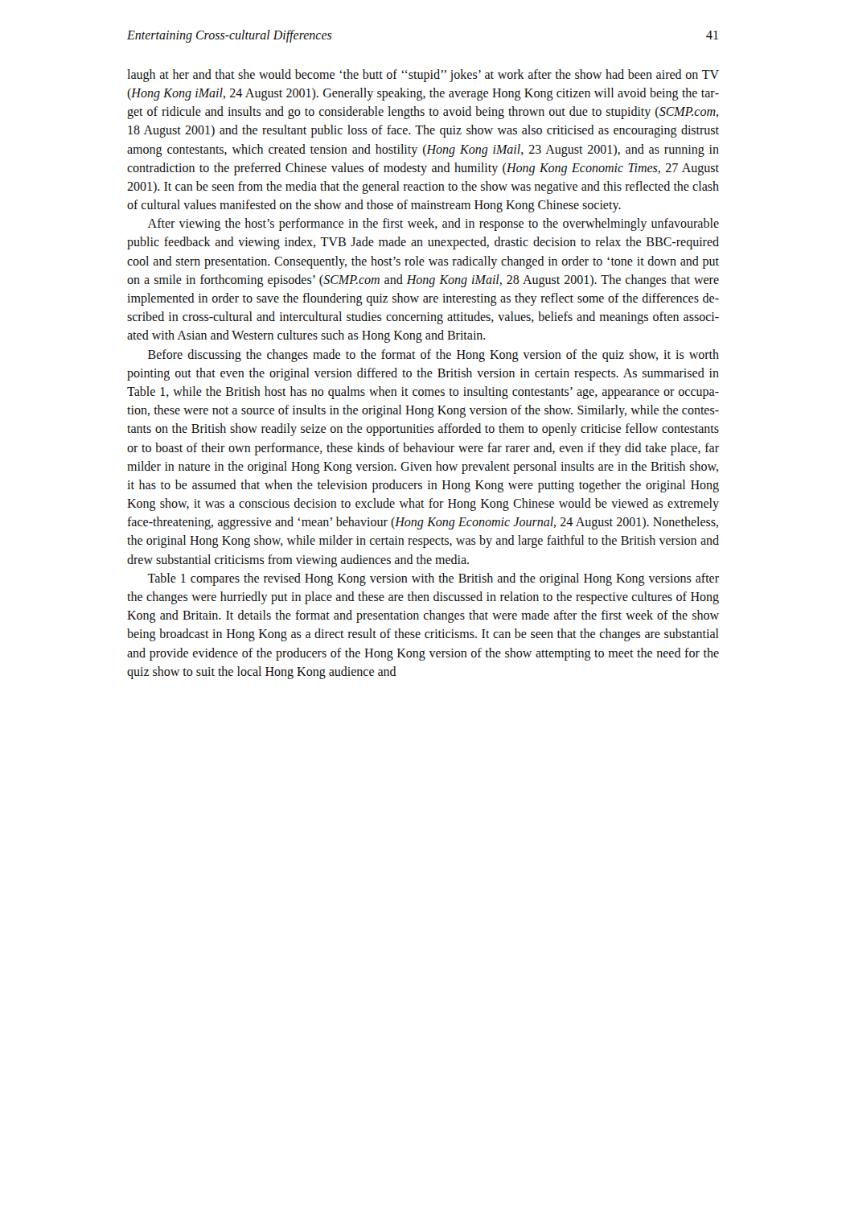Entertaining Cross-cultural Differences 41
laugh at her and that she would become ‘the butt of ‘‘stupid’’ jokes’ at work after the show had been aired on TV (Hong Kong iMail, 24 August 2001). Generally speaking, the average Hong Kong citizen will avoid being the target of ridicule and insults and go to considerable lengths to avoid being thrown out due to stupidity (SCMP.com, 18 August 2001) and the resultant public loss of face. The quiz show was also criticised as encouraging distrust among contestants, which created tension and hostility (Hong Kong iMail, 23 August 2001), and as running in contradiction to the preferred Chinese values of modesty and humility (Hong Kong Economic Times, 27 August 2001). It can be seen from the media that the general reaction to the show was negative and this reflected the clash of cultural values manifested on the show and those of mainstream Hong Kong Chinese society.
After viewing the host’s performance in the first week, and in response to the overwhelmingly unfavourable public feedback and viewing index, TVB Jade made an unexpected, drastic decision to relax the BBC-required cool and stern presentation. Consequently, the host’s role was radically changed in order to ‘tone it down and put on a smile in forthcoming episodes’ (SCMP.com and Hong Kong iMail, 28 August 2001). The changes that were implemented in order to save the floundering quiz show are interesting as they reflect some of the differences described in cross-cultural and intercultural studies concerning attitudes, values, beliefs and meanings often associated with Asian and Western cultures such as Hong Kong and Britain.
Before discussing the changes made to the format of the Hong Kong version of the quiz show, it is worth pointing out that even the original version differed to the British version in certain respects. As summarised in Table 1, while the British host has no qualms when it comes to insulting contestants’ age, appearance or occupation, these were not a source of insults in the original Hong Kong version of the show. Similarly, while the contestants on the British show readily seize on the opportunities afforded to them to openly criticise fellow contestants or to boast of their own performance, these kinds of behaviour were far rarer and, even if they did take place, far milder in nature in the original Hong Kong version. Given how prevalent personal insults are in the British show, it has to be assumed that when the television producers in Hong Kong were putting together the original Hong Kong show, it was a conscious decision to exclude what for Hong Kong Chinese would be viewed as extremely face-threatening, aggressive and ‘mean’ behaviour (Hong Kong Economic Journal, 24 August 2001). Nonetheless, the original Hong Kong show, while milder in certain respects, was by and large faithful to the British version and drew substantial criticisms from viewing audiences and the media.
Table 1 compares the revised Hong Kong version with the British and the original Hong Kong versions after the changes were hurriedly put in place and these are then discussed in relation to the respective cultures of Hong Kong and Britain. It details the format and presentation changes that were made after the first week of the show being broadcast in Hong Kong as a direct result of these criticisms. It can be seen that the changes are substantial and provide evidence of the producers of the Hong Kong version of the show attempting to meet the need for the quiz show to suit the local Hong Kong audience and